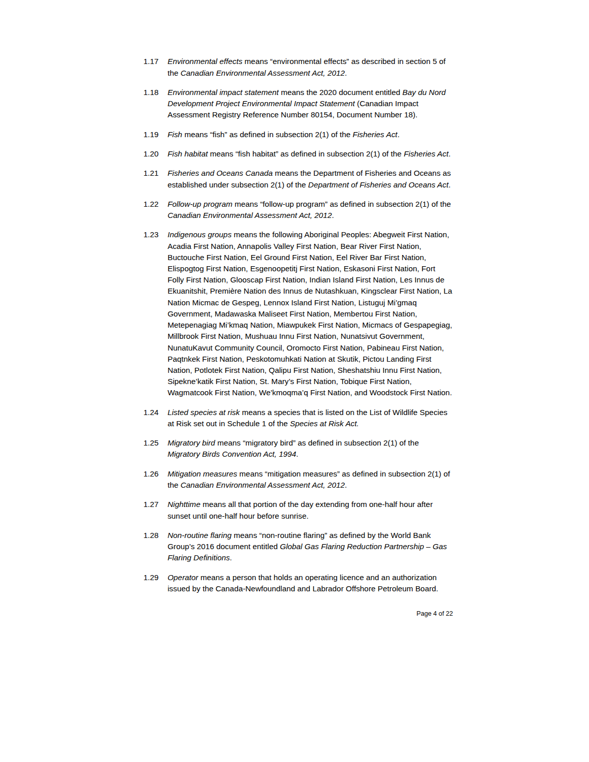1.17 Environmental effects means “environmental effects” as described in section 5 of the Canadian Environmental Assessment Act, 2012.
1.18 Environmental impact statement means the 2020 document entitled Bay du Nord Development Project Environmental Impact Statement (Canadian Impact Assessment Registry Reference Number 80154, Document Number 18).
1.19 Fish means “fish” as defined in subsection 2(1) of the Fisheries Act.
1.20 Fish habitat means “fish habitat” as defined in subsection 2(1) of the Fisheries Act.
1.21 Fisheries and Oceans Canada means the Department of Fisheries and Oceans as established under subsection 2(1) of the Department of Fisheries and Oceans Act.
1.22 Follow-up program means “follow-up program” as defined in subsection 2(1) of the Canadian Environmental Assessment Act, 2012.
1.23 Indigenous groups means the following Aboriginal Peoples: Abegweit First Nation, Acadia First Nation, Annapolis Valley First Nation, Bear River First Nation, Buctouche First Nation, Eel Ground First Nation, Eel River Bar First Nation, Elispogtog First Nation, Esgenoopetitj First Nation, Eskasoni First Nation, Fort Folly First Nation, Glooscap First Nation, Indian Island First Nation, Les Innus de Ekuanitshit, Première Nation des Innus de Nutashkuan, Kingsclear First Nation, La Nation Micmac de Gespeg, Lennox Island First Nation, Listuguj Mi’gmaq Government, Madawaska Maliseet First Nation, Membertou First Nation, Metepenagiag Mi’kmaq Nation, Miawpukek First Nation, Micmacs of Gespapegiag, Millbrook First Nation, Mushuau Innu First Nation, Nunatsivut Government, NunatuKavut Community Council, Oromocto First Nation, Pabineau First Nation, Paqtnkek First Nation, Peskotomuhkati Nation at Skutik, Pictou Landing First Nation, Potlotek First Nation, Qalipu First Nation, Sheshatshiu Innu First Nation, Sipekne’katik First Nation, St. Mary’s First Nation, Tobique First Nation, Wagmatcook First Nation, We’kmoqma’q First Nation, and Woodstock First Nation.
1.24 Listed species at risk means a species that is listed on the List of Wildlife Species at Risk set out in Schedule 1 of the Species at Risk Act.
1.25 Migratory bird means “migratory bird” as defined in subsection 2(1) of the Migratory Birds Convention Act, 1994.
1.26 Mitigation measures means “mitigation measures” as defined in subsection 2(1) of the Canadian Environmental Assessment Act, 2012.
1.27 Nighttime means all that portion of the day extending from one-half hour after sunset until one-half hour before sunrise.
1.28 Non-routine flaring means “non-routine flaring” as defined by the World Bank Group’s 2016 document entitled Global Gas Flaring Reduction Partnership – Gas Flaring Definitions.
1.29 Operator means a person that holds an operating licence and an authorization issued by the Canada-Newfoundland and Labrador Offshore Petroleum Board.
Page 4 of 22